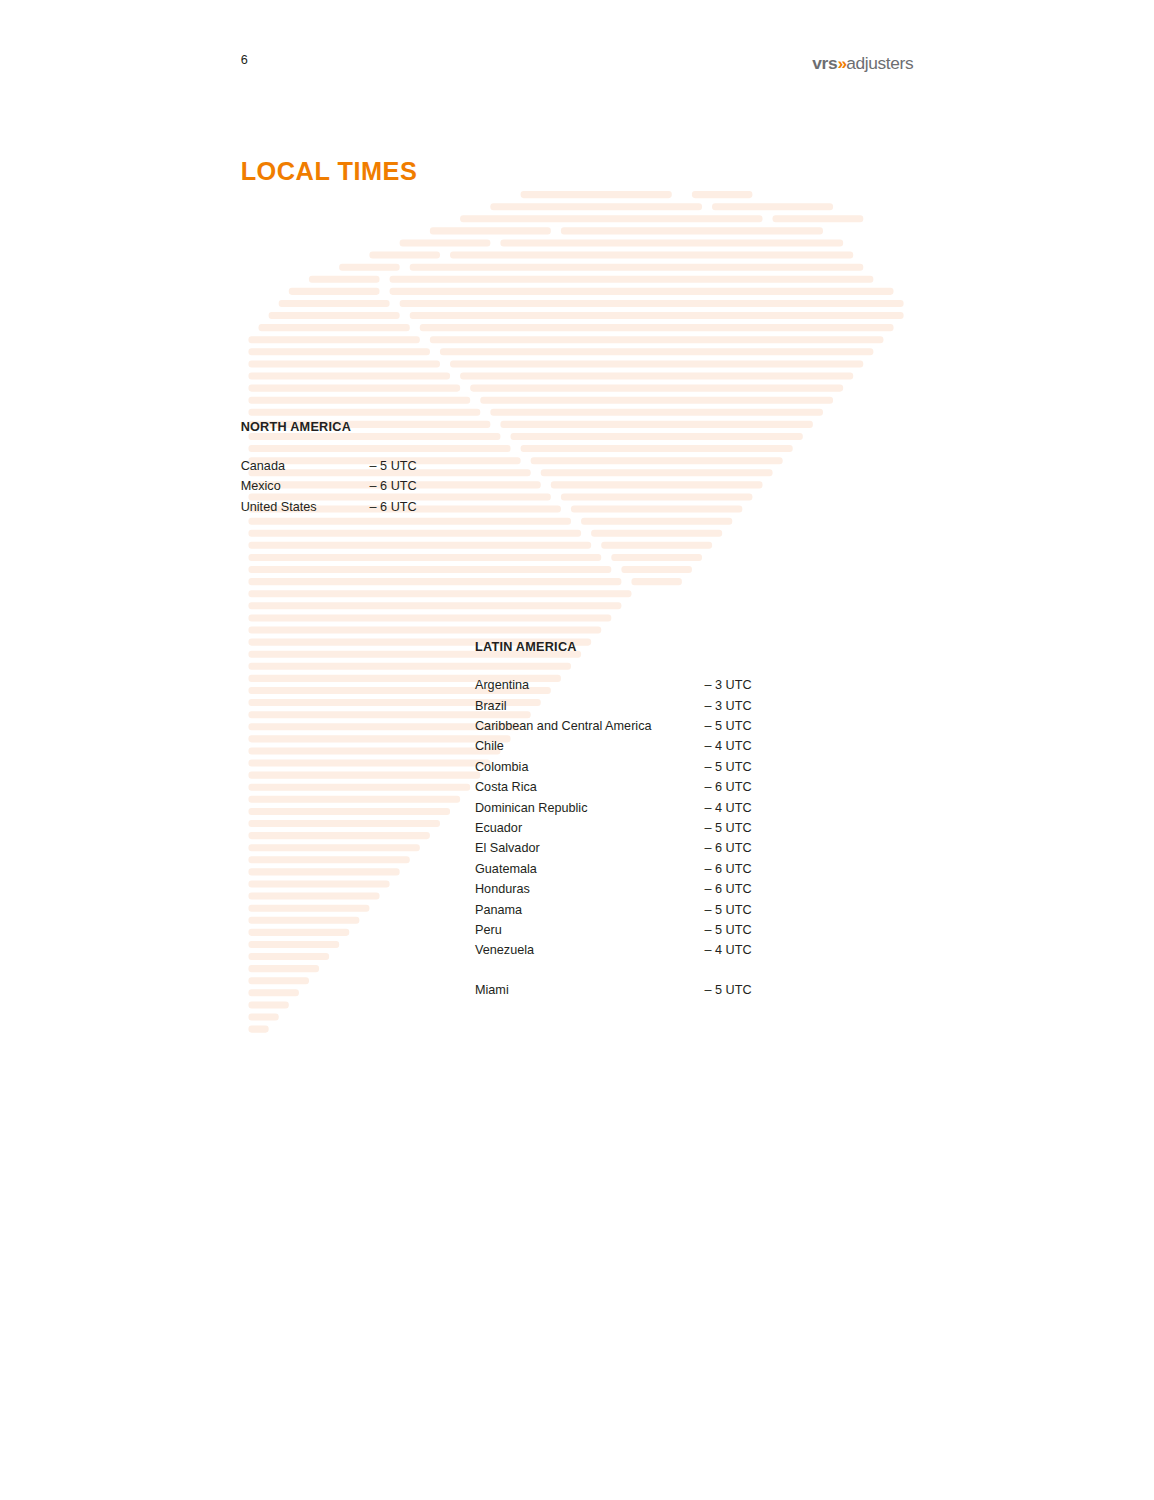6
vrs»adjusters
Local Times
North America
| Canada | – 5 UTC |
| Mexico | – 6 UTC |
| United States | – 6 UTC |
Latin America
| Argentina | – 3 UTC |
| Brazil | – 3 UTC |
| Caribbean and Central America | – 5 UTC |
| Chile | – 4 UTC |
| Colombia | – 5 UTC |
| Costa Rica | – 6 UTC |
| Dominican Republic | – 4 UTC |
| Ecuador | – 5 UTC |
| El Salvador | – 6 UTC |
| Guatemala | – 6 UTC |
| Honduras | – 6 UTC |
| Panama | – 5 UTC |
| Peru | – 5 UTC |
| Venezuela | – 4 UTC |
| Miami | – 5 UTC |